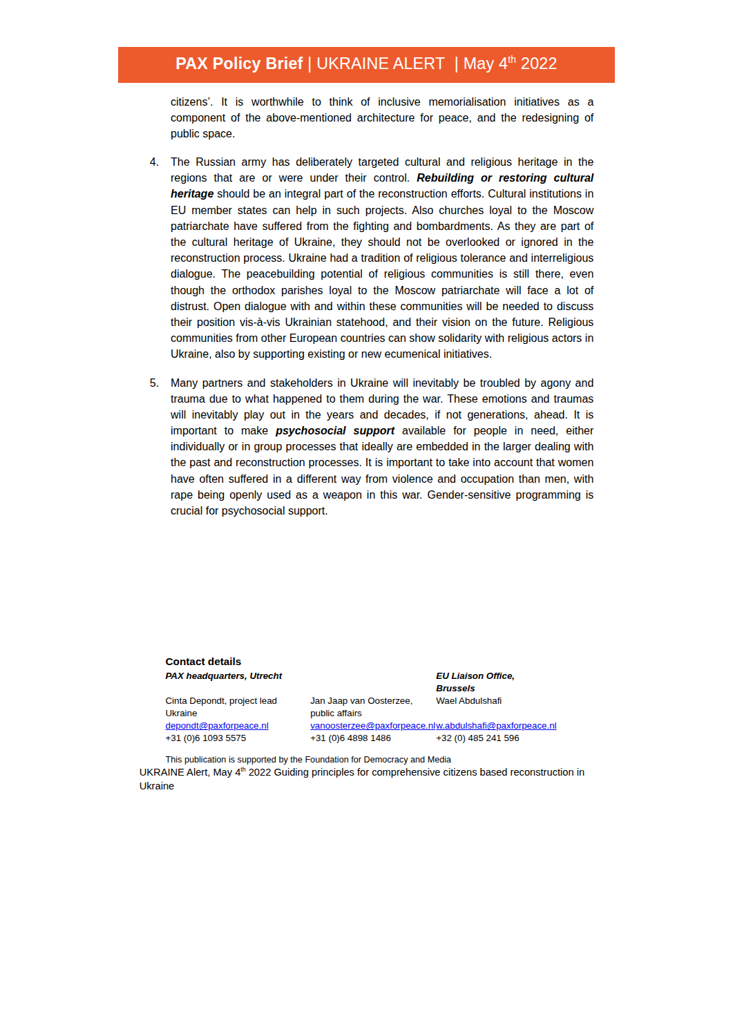PAX Policy Brief | UKRAINE ALERT | May 4th 2022
citizens’. It is worthwhile to think of inclusive memorialisation initiatives as a component of the above-mentioned architecture for peace, and the redesigning of public space.
4. The Russian army has deliberately targeted cultural and religious heritage in the regions that are or were under their control. Rebuilding or restoring cultural heritage should be an integral part of the reconstruction efforts. Cultural institutions in EU member states can help in such projects. Also churches loyal to the Moscow patriarchate have suffered from the fighting and bombardments. As they are part of the cultural heritage of Ukraine, they should not be overlooked or ignored in the reconstruction process. Ukraine had a tradition of religious tolerance and interreligious dialogue. The peacebuilding potential of religious communities is still there, even though the orthodox parishes loyal to the Moscow patriarchate will face a lot of distrust. Open dialogue with and within these communities will be needed to discuss their position vis-à-vis Ukrainian statehood, and their vision on the future. Religious communities from other European countries can show solidarity with religious actors in Ukraine, also by supporting existing or new ecumenical initiatives.
5. Many partners and stakeholders in Ukraine will inevitably be troubled by agony and trauma due to what happened to them during the war. These emotions and traumas will inevitably play out in the years and decades, if not generations, ahead. It is important to make psychosocial support available for people in need, either individually or in group processes that ideally are embedded in the larger dealing with the past and reconstruction processes. It is important to take into account that women have often suffered in a different way from violence and occupation than men, with rape being openly used as a weapon in this war. Gender-sensitive programming is crucial for psychosocial support.
Contact details
PAX headquarters, Utrecht
EU Liaison Office, Brussels
Cinta Depondt, project lead Ukraine
Jan Jaap van Oosterzee, public affairs
Wael Abdulshafi
depondt@paxforpeace.nl
vanoosterzee@paxforpeace.nl
w.abdulshafi@paxforpeace.nl
+31 (0)6 1093 5575
+31 (0)6 4898 1486
+32 (0) 485 241 596
This publication is supported by the Foundation for Democracy and Media
UKRAINE Alert, May 4th 2022 Guiding principles for comprehensive citizens based reconstruction in Ukraine